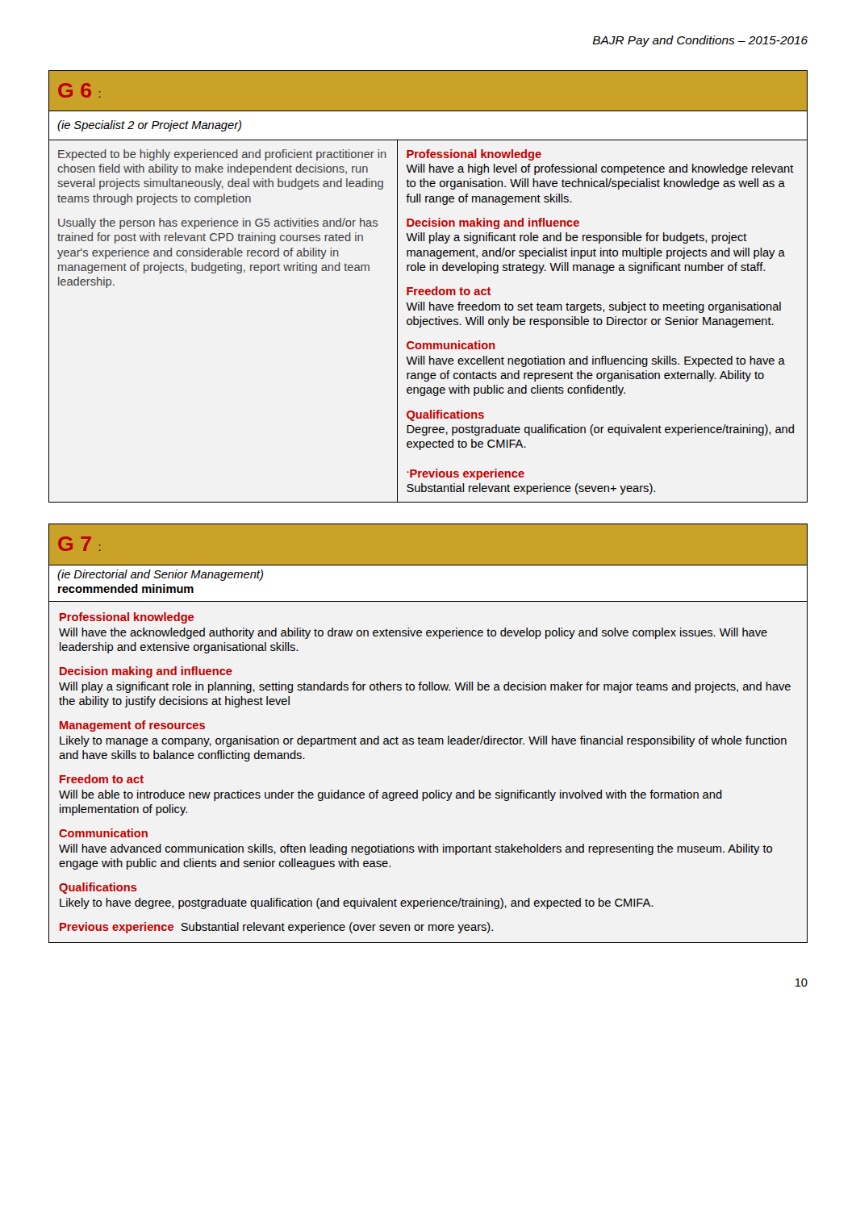BAJR Pay and Conditions – 2015-2016
| G 6 : |
| (ie Specialist 2 or Project Manager) |
| Expected to be highly experienced and proficient practitioner in chosen field with ability to make independent decisions, run several projects simultaneously, deal with budgets and leading teams through projects to completion Usually the person has experience in G5 activities and/or has trained for post with relevant CPD training courses rated in year's experience and considerable record of ability in management of projects, budgeting, report writing and team leadership. | Professional knowledge Will have a high level of professional competence and knowledge relevant to the organisation. Will have technical/specialist knowledge as well as a full range of management skills. Decision making and influence Will play a significant role and be responsible for budgets, project management, and/or specialist input into multiple projects and will play a role in developing strategy. Will manage a significant number of staff. Freedom to act Will have freedom to set team targets, subject to meeting organisational objectives. Will only be responsible to Director or Senior Management. Communication Will have excellent negotiation and influencing skills. Expected to have a range of contacts and represent the organisation externally. Ability to engage with public and clients confidently. Qualifications Degree, postgraduate qualification (or equivalent experience/training), and expected to be CMIFA. . Previous experience Substantial relevant experience (seven+ years). |
| G 7 : |
(ie Directorial and Senior Management) recommended minimum
Professional knowledge
Will have the acknowledged authority and ability to draw on extensive experience to develop policy and solve complex issues. Will have leadership and extensive organisational skills.
Decision making and influence
Will play a significant role in planning, setting standards for others to follow. Will be a decision maker for major teams and projects, and have the ability to justify decisions at highest level
Management of resources
Likely to manage a company, organisation or department and act as team leader/director. Will have financial responsibility of whole function and have skills to balance conflicting demands.
Freedom to act
Will be able to introduce new practices under the guidance of agreed policy and be significantly involved with the formation and implementation of policy.
Communication
Will have advanced communication skills, often leading negotiations with important stakeholders and representing the museum. Ability to engage with public and clients and senior colleagues with ease.
Qualifications
Likely to have degree, postgraduate qualification (and equivalent experience/training), and expected to be CMIFA.
Previous experience Substantial relevant experience (over seven or more years).
10